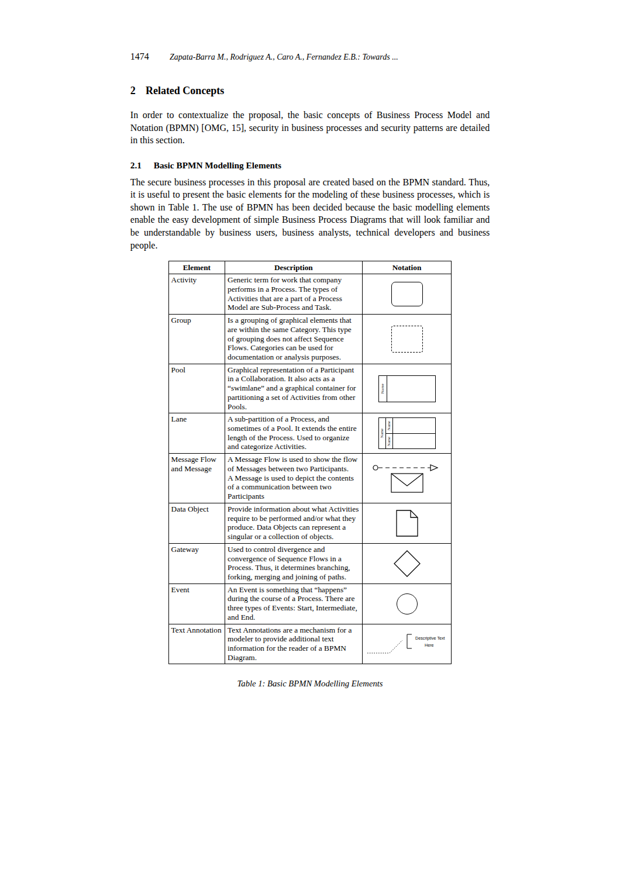1474 Zapata-Barra M., Rodriguez A., Caro A., Fernandez E.B.: Towards ...
2 Related Concepts
In order to contextualize the proposal, the basic concepts of Business Process Model and Notation (BPMN) [OMG, 15], security in business processes and security patterns are detailed in this section.
2.1 Basic BPMN Modelling Elements
The secure business processes in this proposal are created based on the BPMN standard. Thus, it is useful to present the basic elements for the modeling of these business processes, which is shown in Table 1. The use of BPMN has been decided because the basic modelling elements enable the easy development of simple Business Process Diagrams that will look familiar and be understandable by business users, business analysts, technical developers and business people.
| Element | Description | Notation |
| --- | --- | --- |
| Activity | Generic term for work that company performs in a Process. The types of Activities that are a part of a Process Model are Sub-Process and Task. | |
| Group | Is a grouping of graphical elements that are within the same Category. This type of grouping does not affect Sequence Flows. Categories can be used for documentation or analysis purposes. | |
| Pool | Graphical representation of a Participant in a Collaboration. It also acts as a “swimlane” and a graphical container for partitioning a set of Activities from other Pools. | Name |
| Lane | A sub-partition of a Process, and sometimes of a Pool. It extends the entire length of the Process. Used to organize and categorize Activities. | Name Name Name |
| Message Flow and Message | A Message Flow is used to show the flow of Messages between two Participants. A Message is used to depict the contents of a communication between two Participants | |
| Data Object | Provide information about what Activities require to be performed and/or what they produce. Data Objects can represent a singular or a collection of objects. | |
| Gateway | Used to control divergence and convergence of Sequence Flows in a Process. Thus, it determines branching, forking, merging and joining of paths. | |
| Event | An Event is something that “happens” during the course of a Process. There are three types of Events: Start, Intermediate, and End. | |
| Text Annotation | Text Annotations are a mechanism for a modeler to provide additional text information for the reader of a BPMN Diagram. | Descriptive Text Here |
Table 1: Basic BPMN Modelling Elements